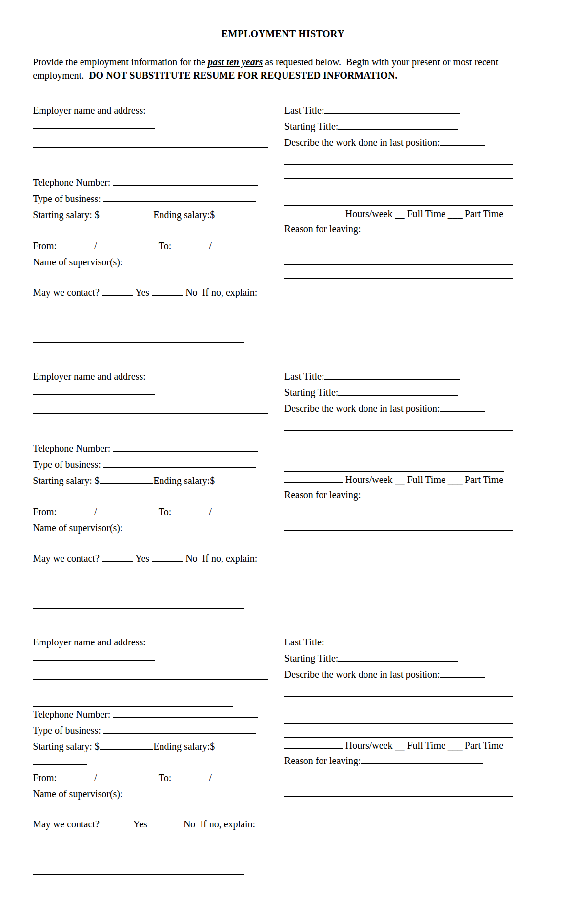EMPLOYMENT HISTORY
Provide the employment information for the past ten years as requested below. Begin with your present or most recent employment. DO NOT SUBSTITUTE RESUME FOR REQUESTED INFORMATION.
Employer name and address:
Telephone Number:
Type of business:
Starting salary: $ Ending salary:$
From: / To: /
Name of supervisor(s):
May we contact? Yes No If no, explain:
Last Title:
Starting Title:
Describe the work done in last position:
Hours/week __ Full Time ___ Part Time
Reason for leaving:
Employer name and address:
Telephone Number:
Type of business:
Starting salary: $ Ending salary:$
From: / To: /
Name of supervisor(s):
May we contact? Yes No If no, explain:
Last Title:
Starting Title:
Describe the work done in last position:
Hours/week __ Full Time ___ Part Time
Reason for leaving:
Employer name and address:
Telephone Number:
Type of business:
Starting salary: $ Ending salary:$
From: / To: /
Name of supervisor(s):
May we contact? Yes No If no, explain:
Last Title:
Starting Title:
Describe the work done in last position:
Hours/week __ Full Time ___ Part Time
Reason for leaving: